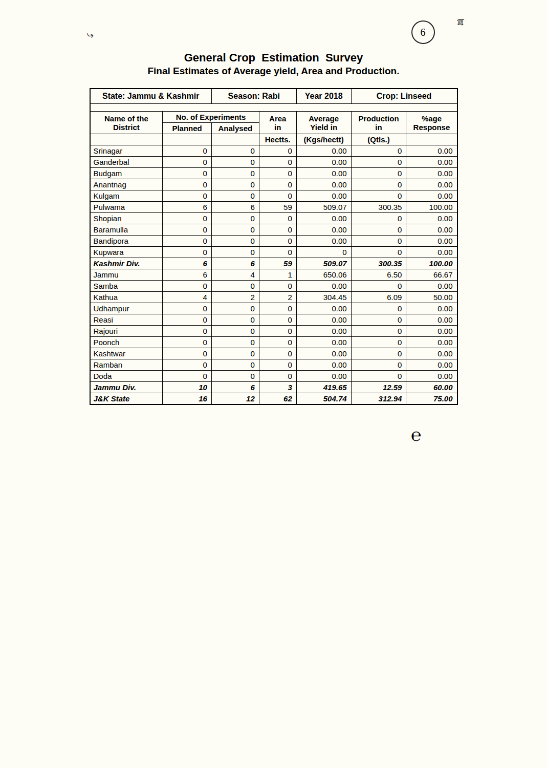⤷
6
ℼ
General Crop Estimation Survey
Final Estimates of Average yield, Area and Production.
| State: Jammu & Kashmir | Season: Rabi | Year 2018 | Crop: Linseed |
| Name of the District | No. of Experiments | Area in | Average Yield in | Production in | %age Response |
| Planned | Analysed |
| | | | Hectts. | (Kgs/hectt) | (Qtls.) | |
| Srinagar | 0 | 0 | 0 | 0.00 | 0 | 0.00 |
| Ganderbal | 0 | 0 | 0 | 0.00 | 0 | 0.00 |
| Budgam | 0 | 0 | 0 | 0.00 | 0 | 0.00 |
| Anantnag | 0 | 0 | 0 | 0.00 | 0 | 0.00 |
| Kulgam | 0 | 0 | 0 | 0.00 | 0 | 0.00 |
| Pulwama | 6 | 6 | 59 | 509.07 | 300.35 | 100.00 |
| Shopian | 0 | 0 | 0 | 0.00 | 0 | 0.00 |
| Baramulla | 0 | 0 | 0 | 0.00 | 0 | 0.00 |
| Bandipora | 0 | 0 | 0 | 0.00 | 0 | 0.00 |
| Kupwara | 0 | 0 | 0 | 0 | 0 | 0.00 |
| Kashmir Div. | 6 | 6 | 59 | 509.07 | 300.35 | 100.00 |
| Jammu | 6 | 4 | 1 | 650.06 | 6.50 | 66.67 |
| Samba | 0 | 0 | 0 | 0.00 | 0 | 0.00 |
| Kathua | 4 | 2 | 2 | 304.45 | 6.09 | 50.00 |
| Udhampur | 0 | 0 | 0 | 0.00 | 0 | 0.00 |
| Reasi | 0 | 0 | 0 | 0.00 | 0 | 0.00 |
| Rajouri | 0 | 0 | 0 | 0.00 | 0 | 0.00 |
| Poonch | 0 | 0 | 0 | 0.00 | 0 | 0.00 |
| Kashtwar | 0 | 0 | 0 | 0.00 | 0 | 0.00 |
| Ramban | 0 | 0 | 0 | 0.00 | 0 | 0.00 |
| Doda | 0 | 0 | 0 | 0.00 | 0 | 0.00 |
| Jammu Div. | 10 | 6 | 3 | 419.65 | 12.59 | 60.00 |
| J&K State | 16 | 12 | 62 | 504.74 | 312.94 | 75.00 |
℮